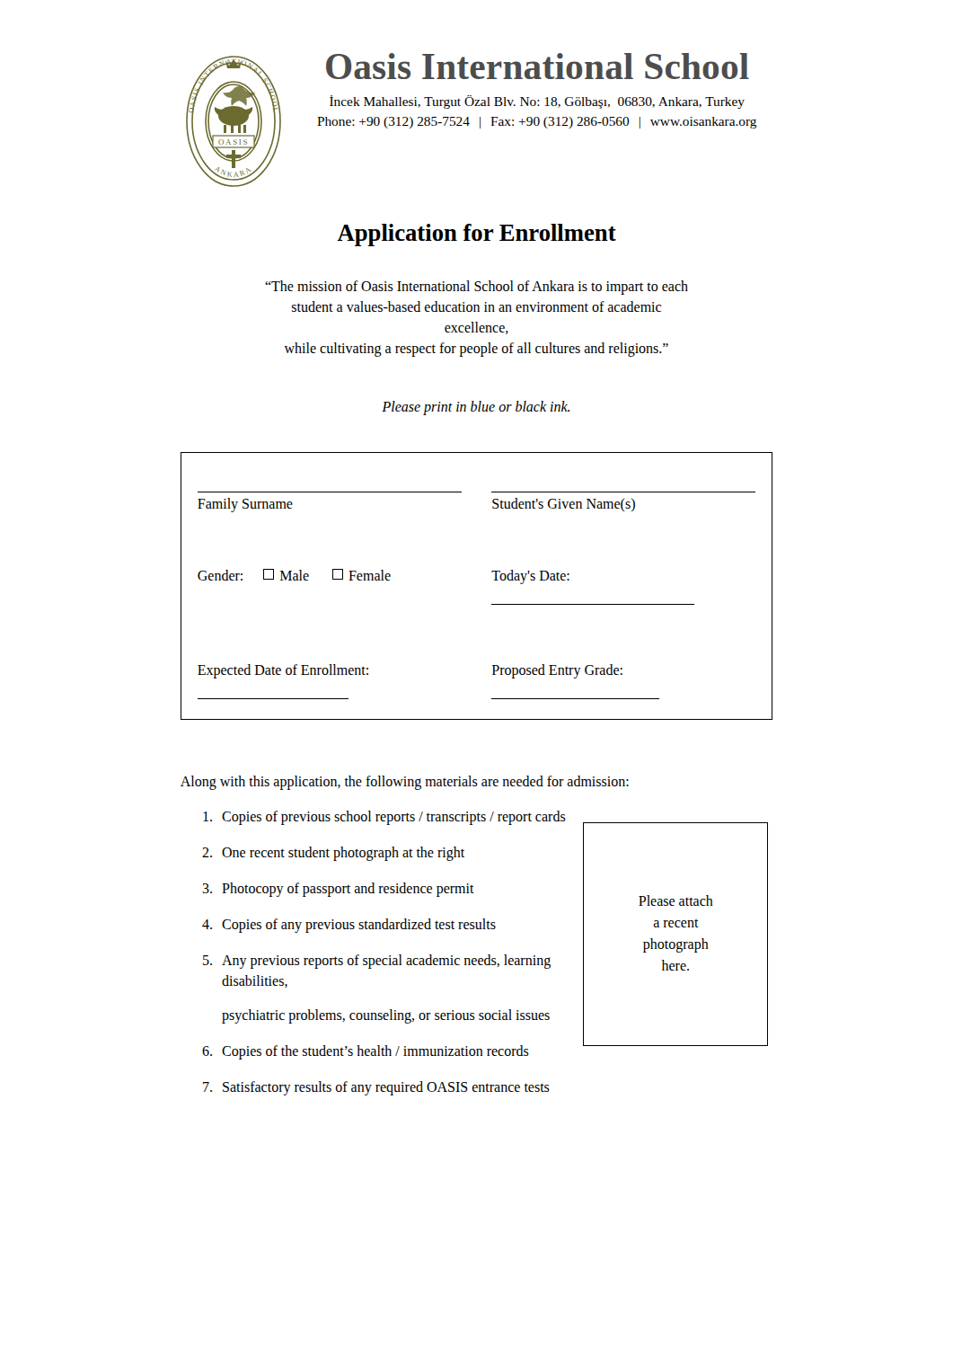Oasis International School Ankara seal OASIS OASIS INTERNATIONAL SCHOOL ANKARA
Oasis International School
İncek Mahallesi, Turgut Özal Blv. No: 18, Gölbaşı, 06830, Ankara, Turkey
Phone: +90 (312) 285-7524|Fax: +90 (312) 286-0560|www.oisankara.org
Application for Enrollment
“The mission of Oasis International School of Ankara is to impart to each
student a values-based education in an environment of academic excellence,
while cultivating a respect for people of all cultures and religions.”
Please print in blue or black ink.
Family Surname
Student's Given Name(s)
Gender: Male Female
Today's Date:
Expected Date of Enrollment:
Proposed Entry Grade:
Along with this application, the following materials are needed for admission:
Copies of previous school reports / transcripts / report cards
One recent student photograph at the right
Photocopy of passport and residence permit
Copies of any previous standardized test results
Any previous reports of special academic needs, learning disabilities, psychiatric problems, counseling, or serious social issues
Copies of the student’s health / immunization records
Satisfactory results of any required OASIS entrance tests
Please attach
a recent
photograph
here.